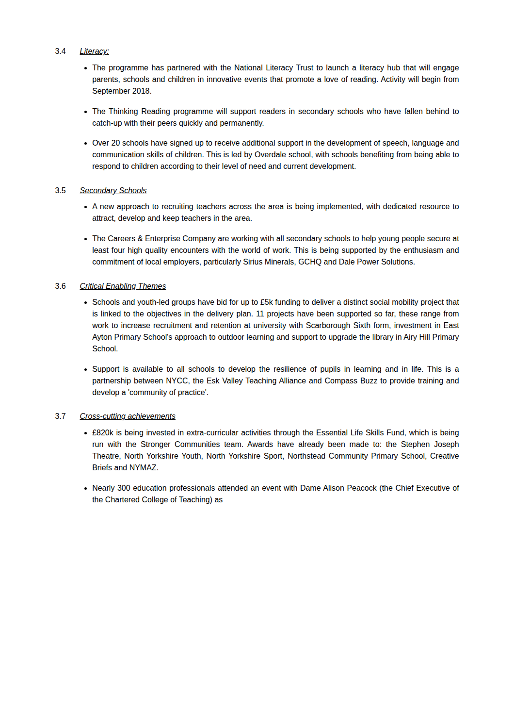3.4 Literacy:
The programme has partnered with the National Literacy Trust to launch a literacy hub that will engage parents, schools and children in innovative events that promote a love of reading. Activity will begin from September 2018.
The Thinking Reading programme will support readers in secondary schools who have fallen behind to catch-up with their peers quickly and permanently.
Over 20 schools have signed up to receive additional support in the development of speech, language and communication skills of children. This is led by Overdale school, with schools benefiting from being able to respond to children according to their level of need and current development.
3.5 Secondary Schools
A new approach to recruiting teachers across the area is being implemented, with dedicated resource to attract, develop and keep teachers in the area.
The Careers & Enterprise Company are working with all secondary schools to help young people secure at least four high quality encounters with the world of work. This is being supported by the enthusiasm and commitment of local employers, particularly Sirius Minerals, GCHQ and Dale Power Solutions.
3.6 Critical Enabling Themes
Schools and youth-led groups have bid for up to £5k funding to deliver a distinct social mobility project that is linked to the objectives in the delivery plan. 11 projects have been supported so far, these range from work to increase recruitment and retention at university with Scarborough Sixth form, investment in East Ayton Primary School's approach to outdoor learning and support to upgrade the library in Airy Hill Primary School.
Support is available to all schools to develop the resilience of pupils in learning and in life. This is a partnership between NYCC, the Esk Valley Teaching Alliance and Compass Buzz to provide training and develop a 'community of practice'.
3.7 Cross-cutting achievements
£820k is being invested in extra-curricular activities through the Essential Life Skills Fund, which is being run with the Stronger Communities team. Awards have already been made to: the Stephen Joseph Theatre, North Yorkshire Youth, North Yorkshire Sport, Northstead Community Primary School, Creative Briefs and NYMAZ.
Nearly 300 education professionals attended an event with Dame Alison Peacock (the Chief Executive of the Chartered College of Teaching) as